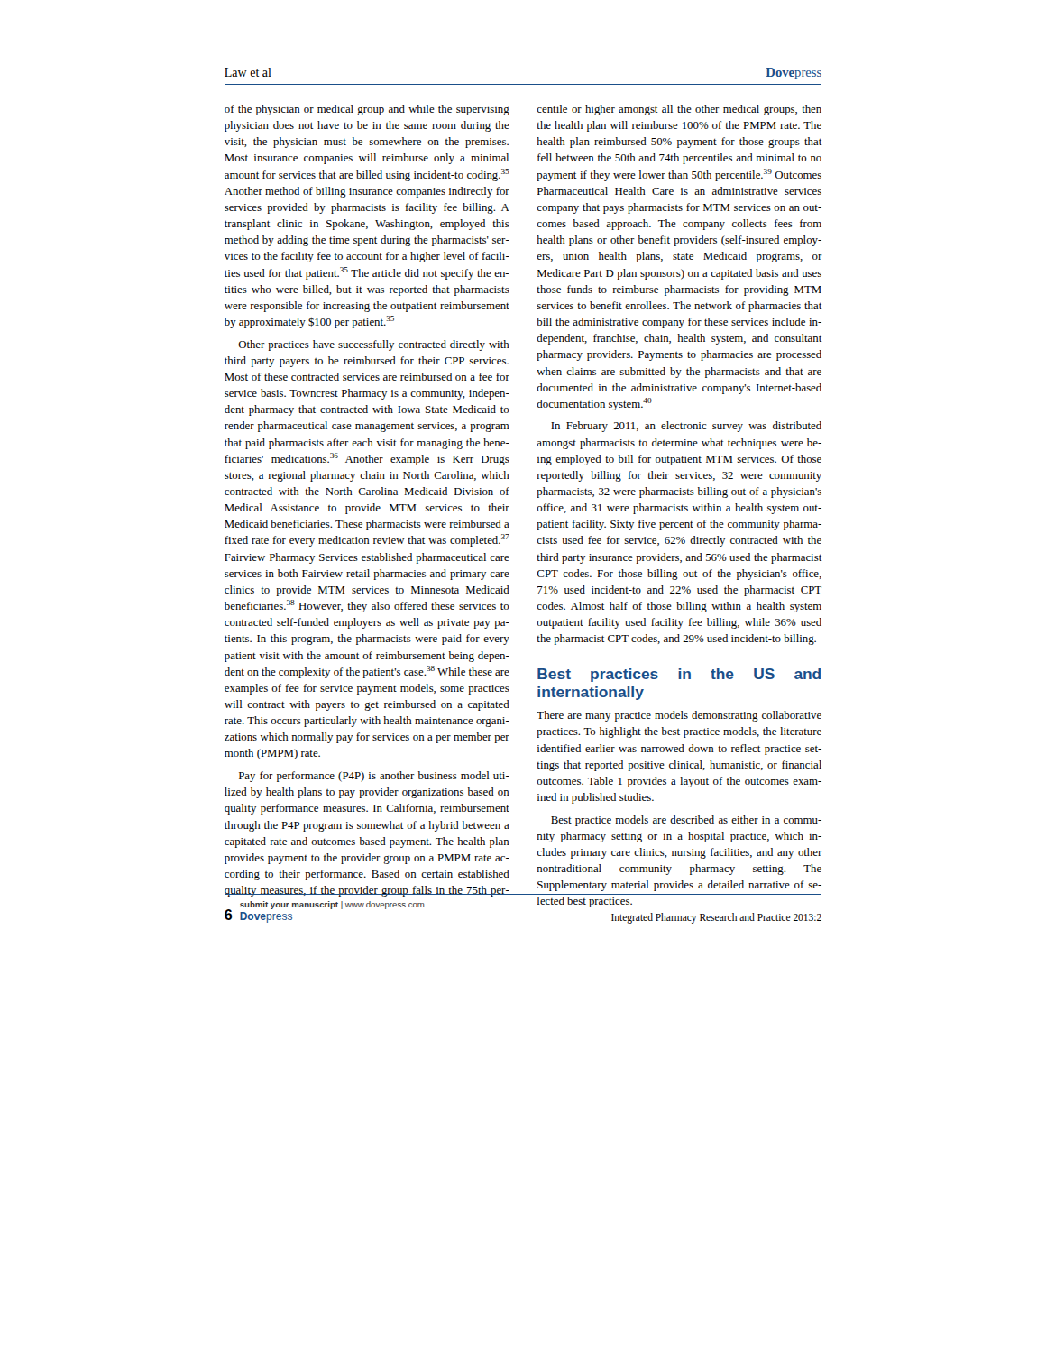Law et al Dove press
of the physician or medical group and while the supervising physician does not have to be in the same room during the visit, the physician must be somewhere on the premises. Most insurance companies will reimburse only a minimal amount for services that are billed using incident-to coding.35 Another method of billing insurance companies indirectly for services provided by pharmacists is facility fee billing. A transplant clinic in Spokane, Washington, employed this method by adding the time spent during the pharmacists' services to the facility fee to account for a higher level of facilities used for that patient.35 The article did not specify the entities who were billed, but it was reported that pharmacists were responsible for increasing the outpatient reimbursement by approximately $100 per patient.35
Other practices have successfully contracted directly with third party payers to be reimbursed for their CPP services. Most of these contracted services are reimbursed on a fee for service basis. Towncrest Pharmacy is a community, independent pharmacy that contracted with Iowa State Medicaid to render pharmaceutical case management services, a program that paid pharmacists after each visit for managing the beneficiaries' medications.36 Another example is Kerr Drugs stores, a regional pharmacy chain in North Carolina, which contracted with the North Carolina Medicaid Division of Medical Assistance to provide MTM services to their Medicaid beneficiaries. These pharmacists were reimbursed a fixed rate for every medication review that was completed.37 Fairview Pharmacy Services established pharmaceutical care services in both Fairview retail pharmacies and primary care clinics to provide MTM services to Minnesota Medicaid beneficiaries.38 However, they also offered these services to contracted self-funded employers as well as private pay patients. In this program, the pharmacists were paid for every patient visit with the amount of reimbursement being dependent on the complexity of the patient's case.38 While these are examples of fee for service payment models, some practices will contract with payers to get reimbursed on a capitated rate. This occurs particularly with health maintenance organizations which normally pay for services on a per member per month (PMPM) rate.
Pay for performance (P4P) is another business model utilized by health plans to pay provider organizations based on quality performance measures. In California, reimbursement through the P4P program is somewhat of a hybrid between a capitated rate and outcomes based payment. The health plan provides payment to the provider group on a PMPM rate according to their performance. Based on certain established quality measures, if the provider group falls in the 75th percentile or higher amongst all the other medical groups, then the health plan will reimburse 100% of the PMPM rate. The health plan reimbursed 50% payment for those groups that fell between the 50th and 74th percentiles and minimal to no payment if they were lower than 50th percentile.39 Outcomes Pharmaceutical Health Care is an administrative services company that pays pharmacists for MTM services on an outcomes based approach. The company collects fees from health plans or other benefit providers (self-insured employers, union health plans, state Medicaid programs, or Medicare Part D plan sponsors) on a capitated basis and uses those funds to reimburse pharmacists for providing MTM services to benefit enrollees. The network of pharmacies that bill the administrative company for these services include independent, franchise, chain, health system, and consultant pharmacy providers. Payments to pharmacies are processed when claims are submitted by the pharmacists and that are documented in the administrative company's Internet-based documentation system.40
In February 2011, an electronic survey was distributed amongst pharmacists to determine what techniques were being employed to bill for outpatient MTM services. Of those reportedly billing for their services, 32 were community pharmacists, 32 were pharmacists billing out of a physician's office, and 31 were pharmacists within a health system outpatient facility. Sixty five percent of the community pharmacists used fee for service, 62% directly contracted with the third party insurance providers, and 56% used the pharmacist CPT codes. For those billing out of the physician's office, 71% used incident-to and 22% used the pharmacist CPT codes. Almost half of those billing within a health system outpatient facility used facility fee billing, while 36% used the pharmacist CPT codes, and 29% used incident-to billing.
Best practices in the US and internationally
There are many practice models demonstrating collaborative practices. To highlight the best practice models, the literature identified earlier was narrowed down to reflect practice settings that reported positive clinical, humanistic, or financial outcomes. Table 1 provides a layout of the outcomes examined in published studies.
Best practice models are described as either in a community pharmacy setting or in a hospital practice, which includes primary care clinics, nursing facilities, and any other nontraditional community pharmacy setting. The Supplementary material provides a detailed narrative of selected best practices.
6
submit your manuscript | www.dovepress.com Dovepress
Integrated Pharmacy Research and Practice 2013:2